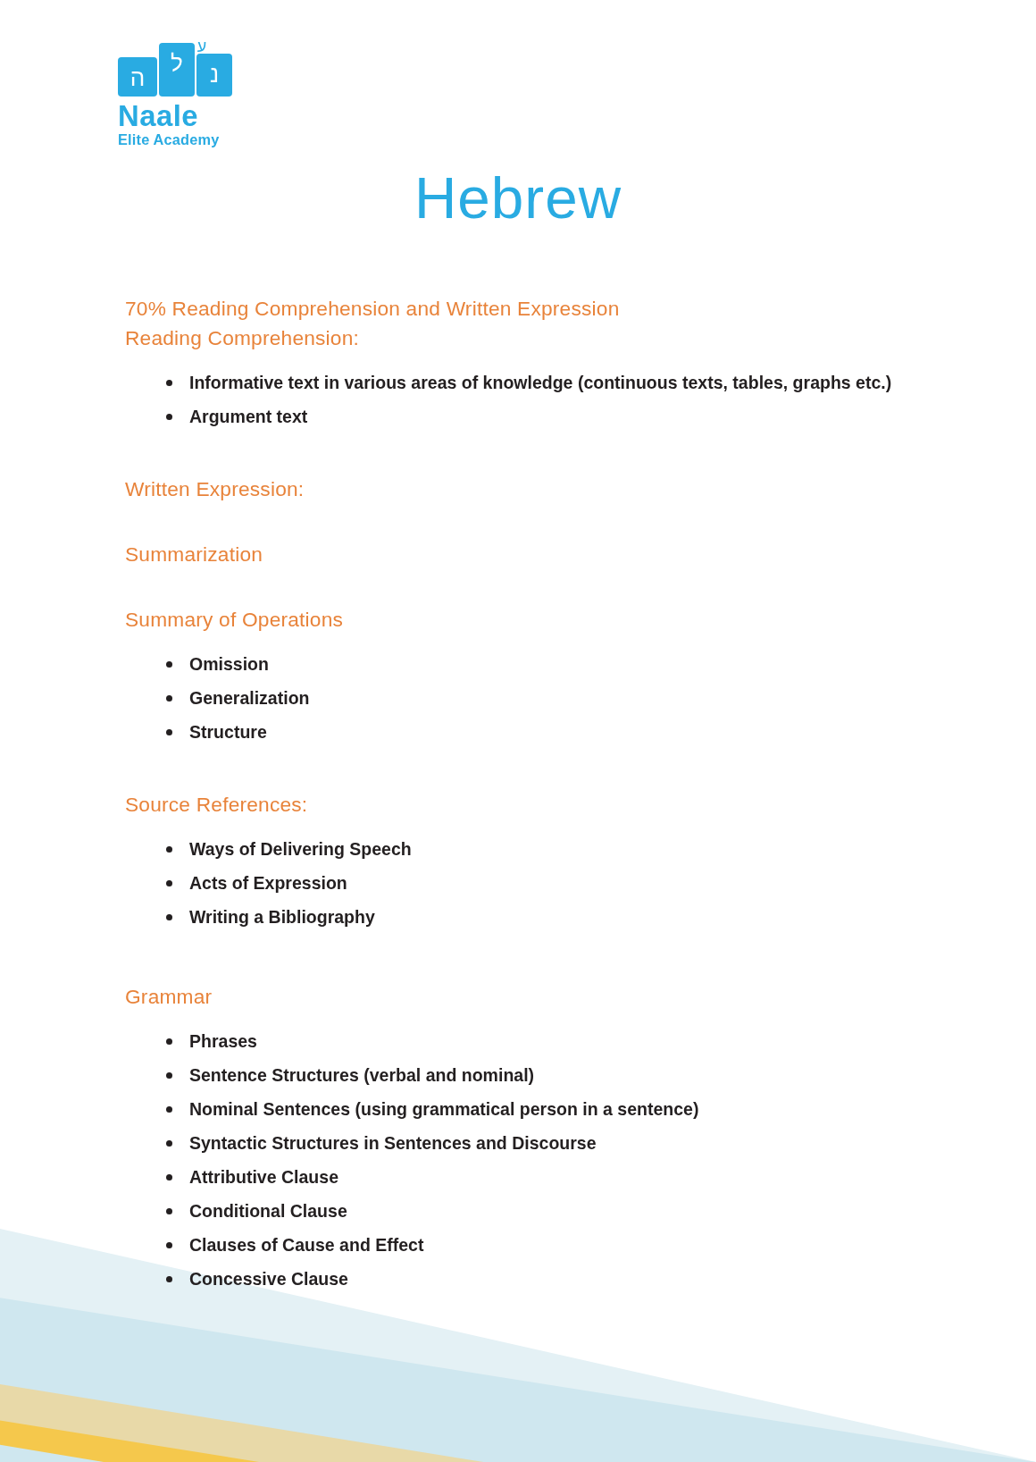ה ל נ ע
Naale
Elite Academy
Hebrew
70% Reading Comprehension and Written Expression
Reading Comprehension:
Informative text in various areas of knowledge (continuous texts, tables, graphs etc.)
Argument text
Written Expression:
Summarization
Summary of Operations
Omission
Generalization
Structure
Source References:
Ways of Delivering Speech
Acts of Expression
Writing a Bibliography
Grammar
Phrases
Sentence Structures (verbal and nominal)
Nominal Sentences (using grammatical person in a sentence)
Syntactic Structures in Sentences and Discourse
Attributive Clause
Conditional Clause
Clauses of Cause and Effect
Concessive Clause